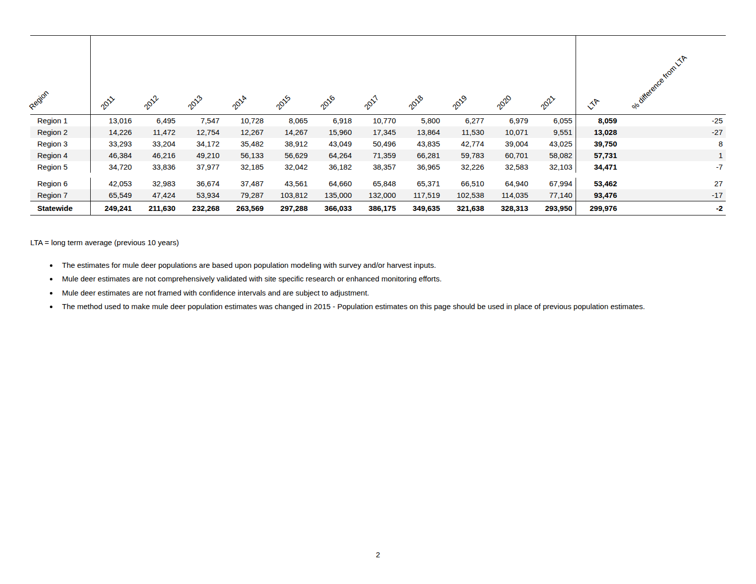| Region | 2011 | 2012 | 2013 | 2014 | 2015 | 2016 | 2017 | 2018 | 2019 | 2020 | 2021 | LTA | % difference from LTA |
| --- | --- | --- | --- | --- | --- | --- | --- | --- | --- | --- | --- | --- | --- |
| Region 1 | 13,016 | 6,495 | 7,547 | 10,728 | 8,065 | 6,918 | 10,770 | 5,800 | 6,277 | 6,979 | 6,055 | 8,059 | -25 |
| Region 2 | 14,226 | 11,472 | 12,754 | 12,267 | 14,267 | 15,960 | 17,345 | 13,864 | 11,530 | 10,071 | 9,551 | 13,028 | -27 |
| Region 3 | 33,293 | 33,204 | 34,172 | 35,482 | 38,912 | 43,049 | 50,496 | 43,835 | 42,774 | 39,004 | 43,025 | 39,750 | 8 |
| Region 4 | 46,384 | 46,216 | 49,210 | 56,133 | 56,629 | 64,264 | 71,359 | 66,281 | 59,783 | 60,701 | 58,082 | 57,731 | 1 |
| Region 5 | 34,720 | 33,836 | 37,977 | 32,185 | 32,042 | 36,182 | 38,357 | 36,965 | 32,226 | 32,583 | 32,103 | 34,471 | -7 |
| Region 6 | 42,053 | 32,983 | 36,674 | 37,487 | 43,561 | 64,660 | 65,848 | 65,371 | 66,510 | 64,940 | 67,994 | 53,462 | 27 |
| Region 7 | 65,549 | 47,424 | 53,934 | 79,287 | 103,812 | 135,000 | 132,000 | 117,519 | 102,538 | 114,035 | 77,140 | 93,476 | -17 |
| Statewide | 249,241 | 211,630 | 232,268 | 263,569 | 297,288 | 366,033 | 386,175 | 349,635 | 321,638 | 328,313 | 293,950 | 299,976 | -2 |
LTA = long term average (previous 10 years)
The estimates for mule deer populations are based upon population modeling with survey and/or harvest inputs.
Mule deer estimates are not comprehensively validated with site specific research or enhanced monitoring efforts.
Mule deer estimates are not framed with confidence intervals and are subject to adjustment.
The method used to make mule deer population estimates was changed in 2015 - Population estimates on this page should be used in place of previous population estimates.
2